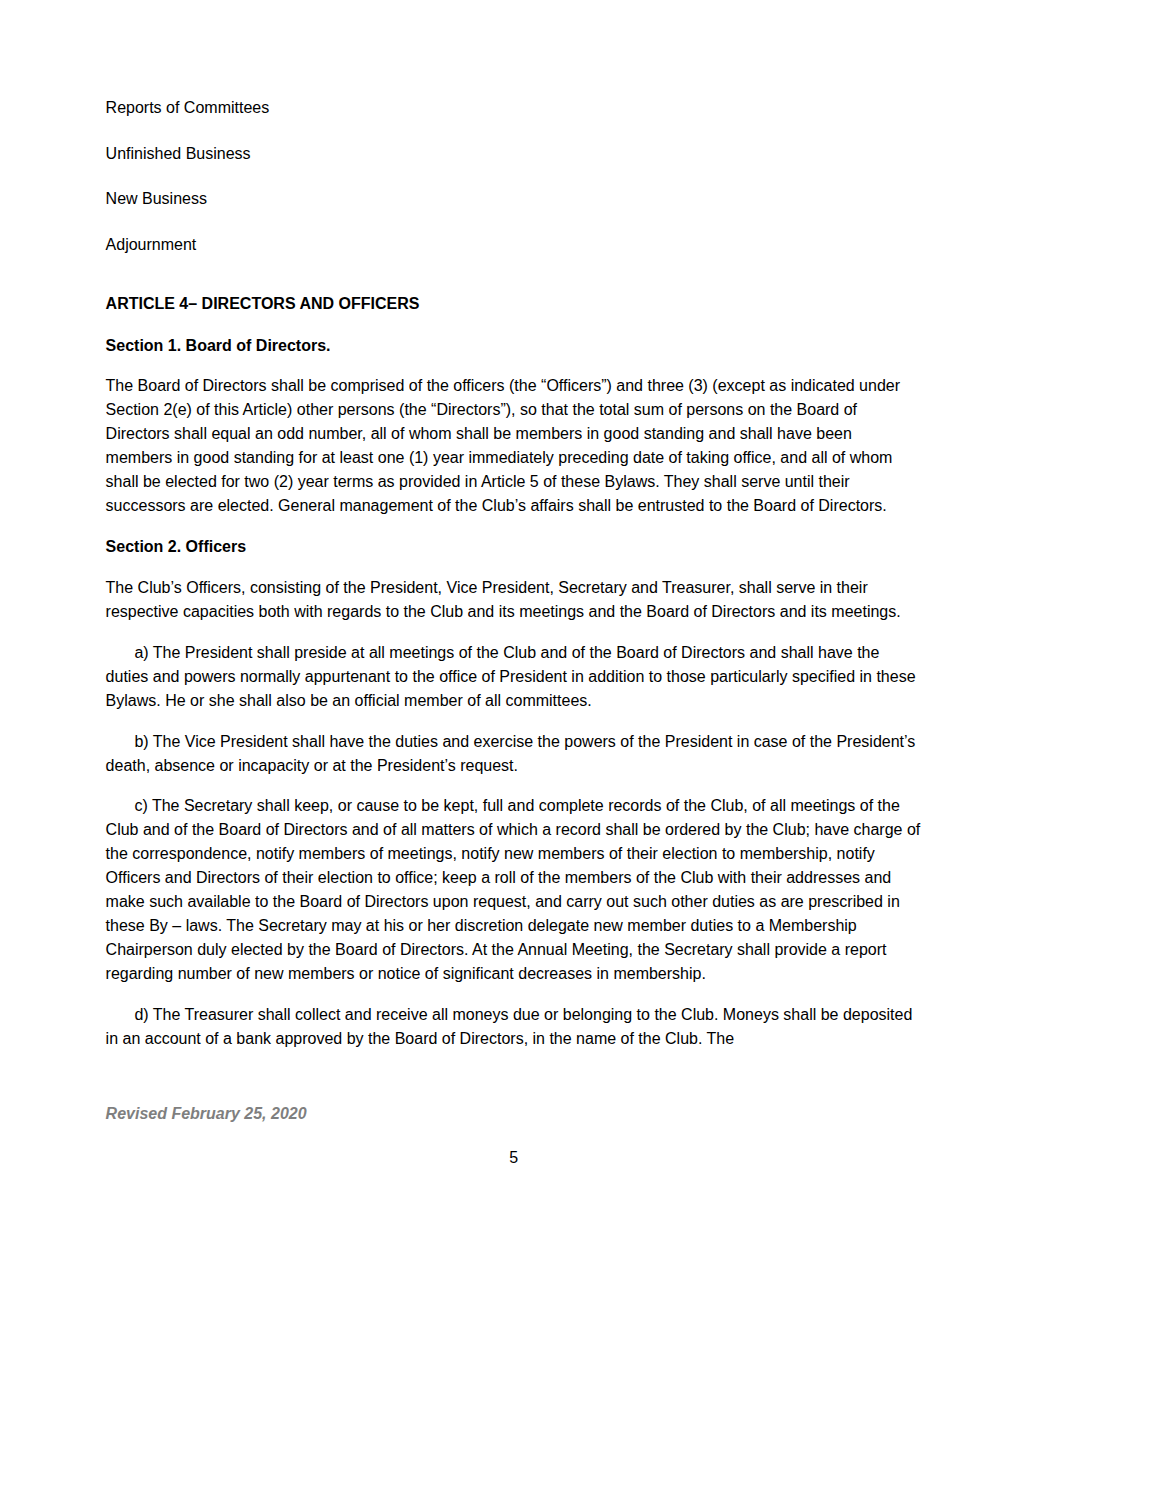Reports of Committees
Unfinished Business
New Business
Adjournment
ARTICLE 4– DIRECTORS AND OFFICERS
Section 1. Board of Directors.
The Board of Directors shall be comprised of the officers (the “Officers”) and three (3) (except as indicated under Section 2(e) of this Article) other persons (the “Directors”), so that the total sum of persons on the Board of Directors shall equal an odd number, all of whom shall be members in good standing and shall have been members in good standing for at least one (1) year immediately preceding date of taking office, and all of whom shall be elected for two (2) year terms as provided in Article 5 of these Bylaws. They shall serve until their successors are elected. General management of the Club’s affairs shall be entrusted to the Board of Directors.
Section 2. Officers
The Club’s Officers, consisting of the President, Vice President, Secretary and Treasurer, shall serve in their respective capacities both with regards to the Club and its meetings and the Board of Directors and its meetings.
a) The President shall preside at all meetings of the Club and of the Board of Directors and shall have the duties and powers normally appurtenant to the office of President in addition to those particularly specified in these Bylaws. He or she shall also be an official member of all committees.
b) The Vice President shall have the duties and exercise the powers of the President in case of the President’s death, absence or incapacity or at the President’s request.
c) The Secretary shall keep, or cause to be kept, full and complete records of the Club, of all meetings of the Club and of the Board of Directors and of all matters of which a record shall be ordered by the Club; have charge of the correspondence, notify members of meetings, notify new members of their election to membership, notify Officers and Directors of their election to office; keep a roll of the members of the Club with their addresses and make such available to the Board of Directors upon request, and carry out such other duties as are prescribed in these By – laws. The Secretary may at his or her discretion delegate new member duties to a Membership Chairperson duly elected by the Board of Directors. At the Annual Meeting, the Secretary shall provide a report regarding number of new members or notice of significant decreases in membership.
d) The Treasurer shall collect and receive all moneys due or belonging to the Club. Moneys shall be deposited in an account of a bank approved by the Board of Directors, in the name of the Club. The
Revised February 25, 2020
5